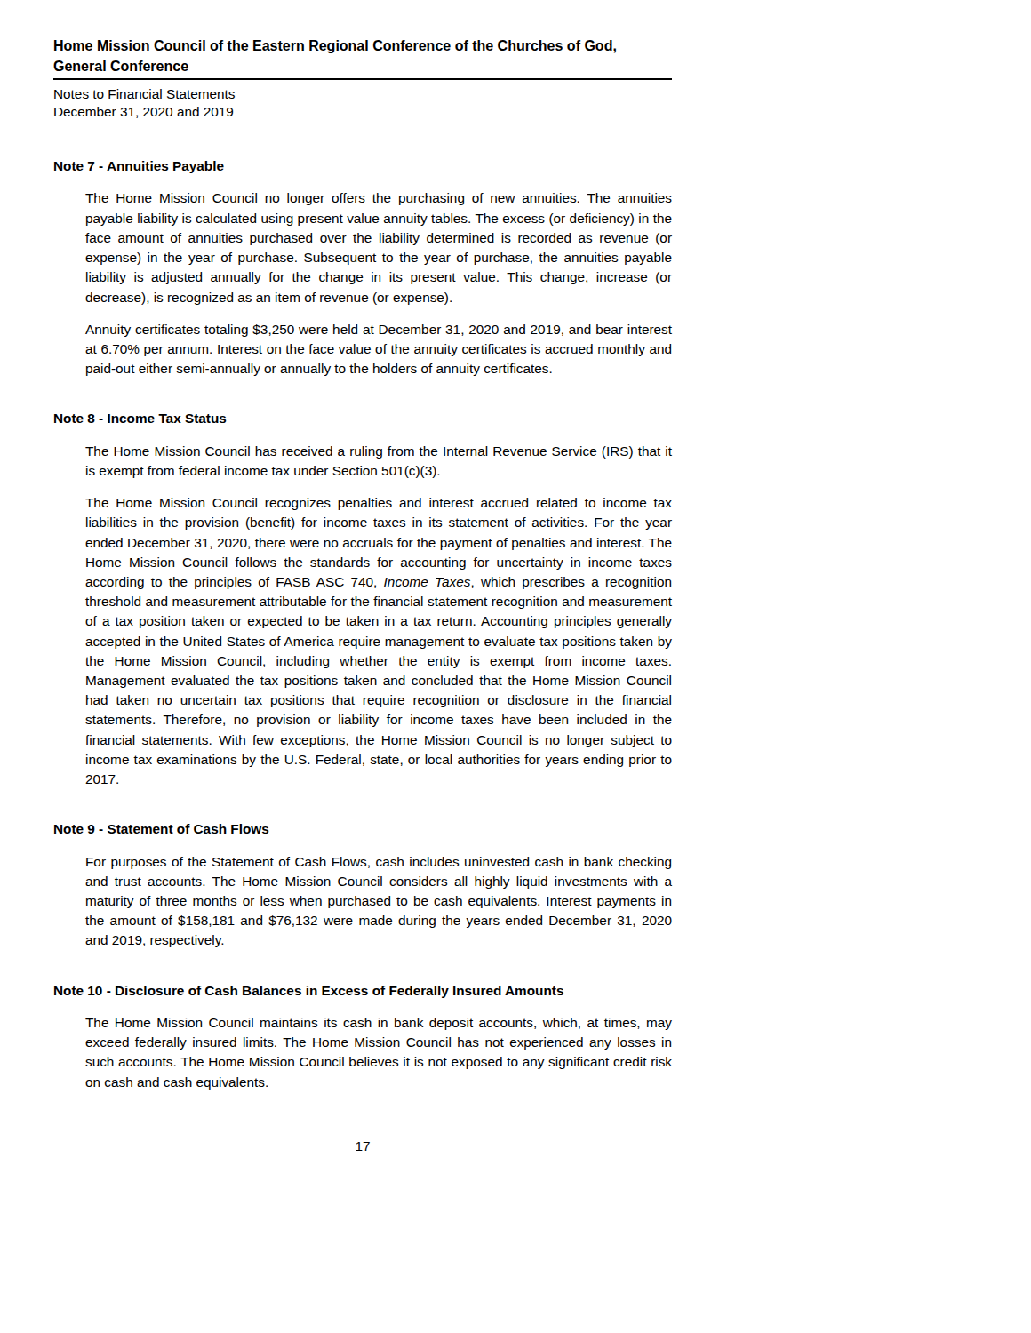Home Mission Council of the Eastern Regional Conference of the Churches of God, General Conference
Notes to Financial Statements
December 31, 2020 and 2019
Note 7 - Annuities Payable
The Home Mission Council no longer offers the purchasing of new annuities. The annuities payable liability is calculated using present value annuity tables. The excess (or deficiency) in the face amount of annuities purchased over the liability determined is recorded as revenue (or expense) in the year of purchase. Subsequent to the year of purchase, the annuities payable liability is adjusted annually for the change in its present value. This change, increase (or decrease), is recognized as an item of revenue (or expense).
Annuity certificates totaling $3,250 were held at December 31, 2020 and 2019, and bear interest at 6.70% per annum. Interest on the face value of the annuity certificates is accrued monthly and paid-out either semi-annually or annually to the holders of annuity certificates.
Note 8 - Income Tax Status
The Home Mission Council has received a ruling from the Internal Revenue Service (IRS) that it is exempt from federal income tax under Section 501(c)(3).
The Home Mission Council recognizes penalties and interest accrued related to income tax liabilities in the provision (benefit) for income taxes in its statement of activities. For the year ended December 31, 2020, there were no accruals for the payment of penalties and interest. The Home Mission Council follows the standards for accounting for uncertainty in income taxes according to the principles of FASB ASC 740, Income Taxes, which prescribes a recognition threshold and measurement attributable for the financial statement recognition and measurement of a tax position taken or expected to be taken in a tax return. Accounting principles generally accepted in the United States of America require management to evaluate tax positions taken by the Home Mission Council, including whether the entity is exempt from income taxes. Management evaluated the tax positions taken and concluded that the Home Mission Council had taken no uncertain tax positions that require recognition or disclosure in the financial statements. Therefore, no provision or liability for income taxes have been included in the financial statements. With few exceptions, the Home Mission Council is no longer subject to income tax examinations by the U.S. Federal, state, or local authorities for years ending prior to 2017.
Note 9 - Statement of Cash Flows
For purposes of the Statement of Cash Flows, cash includes uninvested cash in bank checking and trust accounts. The Home Mission Council considers all highly liquid investments with a maturity of three months or less when purchased to be cash equivalents. Interest payments in the amount of $158,181 and $76,132 were made during the years ended December 31, 2020 and 2019, respectively.
Note 10 - Disclosure of Cash Balances in Excess of Federally Insured Amounts
The Home Mission Council maintains its cash in bank deposit accounts, which, at times, may exceed federally insured limits. The Home Mission Council has not experienced any losses in such accounts. The Home Mission Council believes it is not exposed to any significant credit risk on cash and cash equivalents.
17